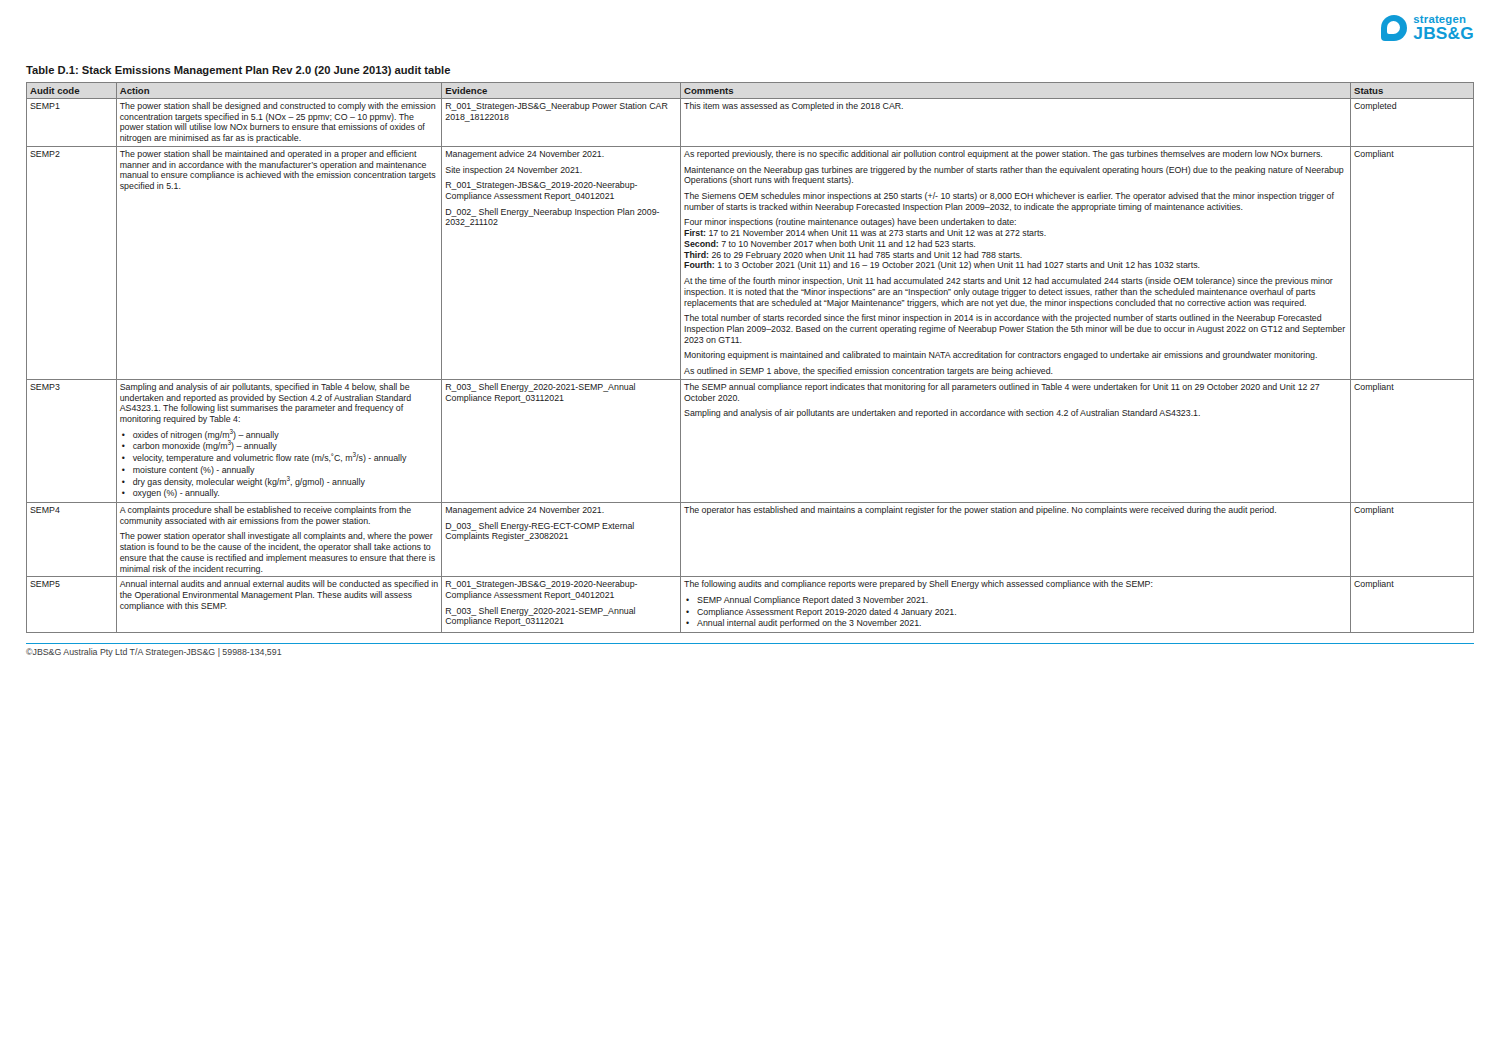strategen JBS&G
Table D.1: Stack Emissions Management Plan Rev 2.0 (20 June 2013) audit table
| Audit code | Action | Evidence | Comments | Status |
| --- | --- | --- | --- | --- |
| SEMP1 | The power station shall be designed and constructed to comply with the emission concentration targets specified in 5.1 (NOx – 25 ppmv; CO – 10 ppmv). The power station will utilise low NOx burners to ensure that emissions of oxides of nitrogen are minimised as far as is practicable. | R_001_Strategen-JBS&G_Neerabup Power Station CAR 2018_18122018 | This item was assessed as Completed in the 2018 CAR. | Completed |
| SEMP2 | The power station shall be maintained and operated in a proper and efficient manner and in accordance with the manufacturer’s operation and maintenance manual to ensure compliance is achieved with the emission concentration targets specified in 5.1. | Management advice 24 November 2021. Site inspection 24 November 2021. R_001_Strategen-JBS&G_2019-2020-Neerabup-Compliance Assessment Report_04012021 D_002_ Shell Energy_Neerabup Inspection Plan 2009-2032_211102 | As reported previously, there is no specific additional air pollution control equipment at the power station. The gas turbines themselves are modern low NOx burners. Maintenance on the Neerabup gas turbines are triggered by the number of starts rather than the equivalent operating hours (EOH) due to the peaking nature of Neerabup Operations (short runs with frequent starts). The Siemens OEM schedules minor inspections at 250 starts (+/- 10 starts) or 8,000 EOH whichever is earlier. The operator advised that the minor inspection trigger of number of starts is tracked within Neerabup Forecasted Inspection Plan 2009–2032, to indicate the appropriate timing of maintenance activities. Four minor inspections (routine maintenance outages) have been undertaken to date: First: 17 to 21 November 2014 when Unit 11 was at 273 starts and Unit 12 was at 272 starts. Second: 7 to 10 November 2017 when both Unit 11 and 12 had 523 starts. Third: 26 to 29 February 2020 when Unit 11 had 785 starts and Unit 12 had 788 starts. Fourth: 1 to 3 October 2021 (Unit 11) and 16 – 19 October 2021 (Unit 12) when Unit 11 had 1027 starts and Unit 12 has 1032 starts. At the time of the fourth minor inspection, Unit 11 had accumulated 242 starts and Unit 12 had accumulated 244 starts (inside OEM tolerance) since the previous minor inspection. It is noted that the “Minor inspections” are an “Inspection” only outage trigger to detect issues, rather than the scheduled maintenance overhaul of parts replacements that are scheduled at “Major Maintenance” triggers, which are not yet due, the minor inspections concluded that no corrective action was required. The total number of starts recorded since the first minor inspection in 2014 is in accordance with the projected number of starts outlined in the Neerabup Forecasted Inspection Plan 2009–2032. Based on the current operating regime of Neerabup Power Station the 5th minor will be due to occur in August 2022 on GT12 and September 2023 on GT11. Monitoring equipment is maintained and calibrated to maintain NATA accreditation for contractors engaged to undertake air emissions and groundwater monitoring. As outlined in SEMP 1 above, the specified emission concentration targets are being achieved. | Compliant |
| SEMP3 | Sampling and analysis of air pollutants, specified in Table 4 below, shall be undertaken and reported as provided by Section 4.2 of Australian Standard AS4323.1. The following list summarises the parameter and frequency of monitoring required by Table 4: oxides of nitrogen (mg/m 3 ) – annually carbon monoxide (mg/m 3 ) – annually velocity, temperature and volumetric flow rate (m/s,˚C, m 3 /s) - annually moisture content (%) - annually dry gas density, molecular weight (kg/m 3 , g/gmol) - annually oxygen (%) - annually. | R_003_ Shell Energy_2020-2021-SEMP_Annual Compliance Report_03112021 | The SEMP annual compliance report indicates that monitoring for all parameters outlined in Table 4 were undertaken for Unit 11 on 29 October 2020 and Unit 12 27 October 2020. Sampling and analysis of air pollutants are undertaken and reported in accordance with section 4.2 of Australian Standard AS4323.1. | Compliant |
| SEMP4 | A complaints procedure shall be established to receive complaints from the community associated with air emissions from the power station. The power station operator shall investigate all complaints and, where the power station is found to be the cause of the incident, the operator shall take actions to ensure that the cause is rectified and implement measures to ensure that there is minimal risk of the incident recurring. | Management advice 24 November 2021. D_003_ Shell Energy-REG-ECT-COMP External Complaints Register_23082021 | The operator has established and maintains a complaint register for the power station and pipeline. No complaints were received during the audit period. | Compliant |
| SEMP5 | Annual internal audits and annual external audits will be conducted as specified in the Operational Environmental Management Plan. These audits will assess compliance with this SEMP. | R_001_Strategen-JBS&G_2019-2020-Neerabup-Compliance Assessment Report_04012021 R_003_ Shell Energy_2020-2021-SEMP_Annual Compliance Report_03112021 | The following audits and compliance reports were prepared by Shell Energy which assessed compliance with the SEMP: SEMP Annual Compliance Report dated 3 November 2021. Compliance Assessment Report 2019-2020 dated 4 January 2021. Annual internal audit performed on the 3 November 2021. | Compliant |
©JBS&G Australia Pty Ltd T/A Strategen-JBS&G | 59988-134,591